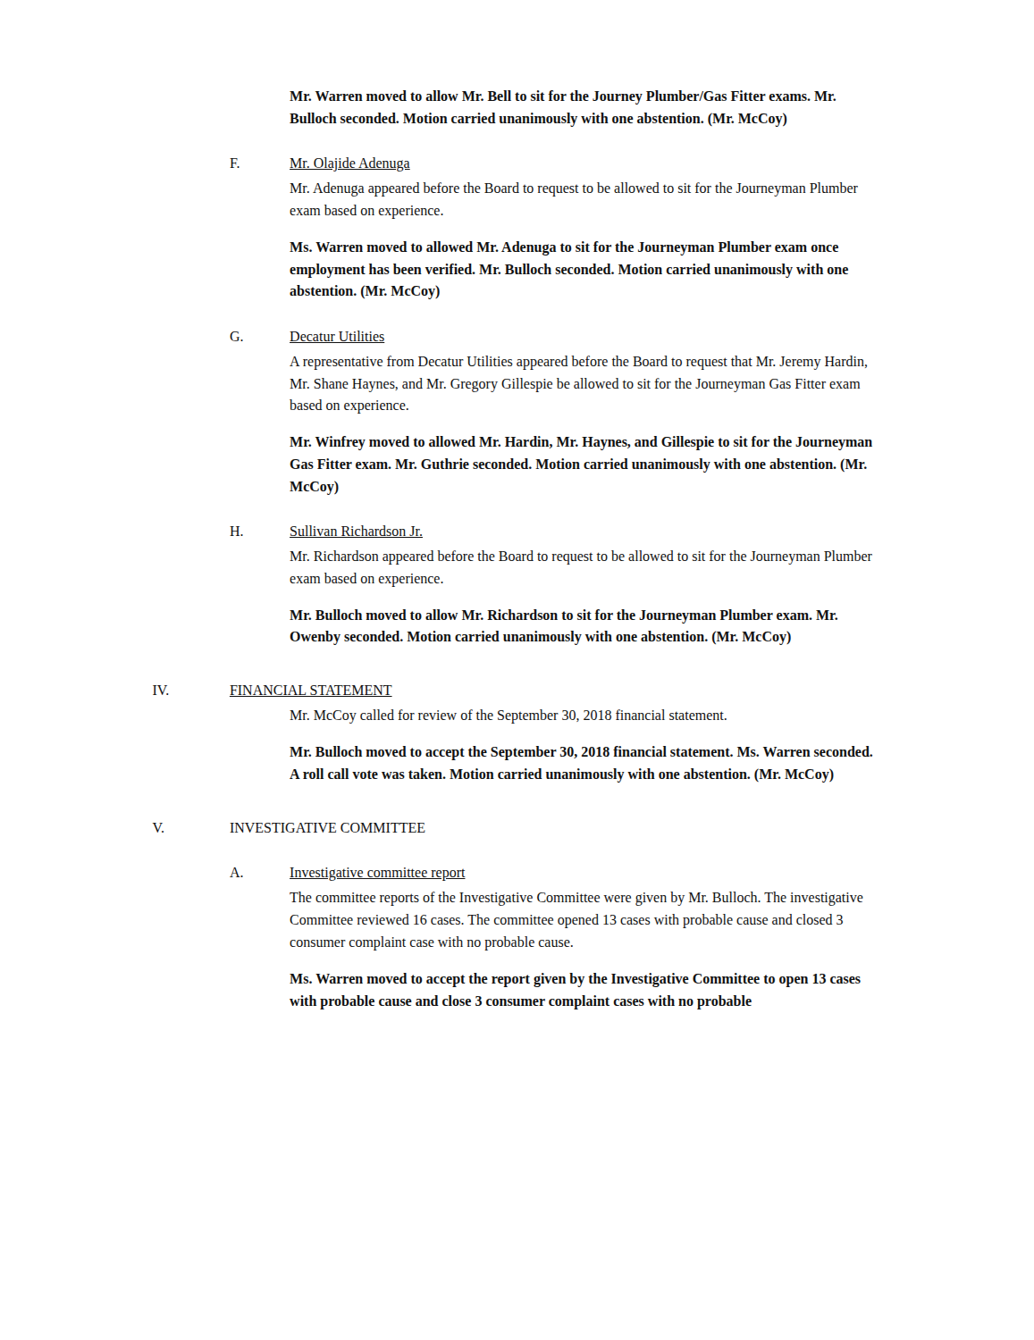Mr. Warren moved to allow Mr. Bell to sit for the Journey Plumber/Gas Fitter exams. Mr. Bulloch seconded. Motion carried unanimously with one abstention. (Mr. McCoy)
F. Mr. Olajide Adenuga
Mr. Adenuga appeared before the Board to request to be allowed to sit for the Journeyman Plumber exam based on experience.
Ms. Warren moved to allowed Mr. Adenuga to sit for the Journeyman Plumber exam once employment has been verified. Mr. Bulloch seconded. Motion carried unanimously with one abstention. (Mr. McCoy)
G. Decatur Utilities
A representative from Decatur Utilities appeared before the Board to request that Mr. Jeremy Hardin, Mr. Shane Haynes, and Mr. Gregory Gillespie be allowed to sit for the Journeyman Gas Fitter exam based on experience.
Mr. Winfrey moved to allowed Mr. Hardin, Mr. Haynes, and Gillespie to sit for the Journeyman Gas Fitter exam. Mr. Guthrie seconded. Motion carried unanimously with one abstention. (Mr. McCoy)
H. Sullivan Richardson Jr.
Mr. Richardson appeared before the Board to request to be allowed to sit for the Journeyman Plumber exam based on experience.
Mr. Bulloch moved to allow Mr. Richardson to sit for the Journeyman Plumber exam. Mr. Owenby seconded. Motion carried unanimously with one abstention. (Mr. McCoy)
IV. Financial Statement
Mr. McCoy called for review of the September 30, 2018 financial statement.
Mr. Bulloch moved to accept the September 30, 2018 financial statement. Ms. Warren seconded. A roll call vote was taken. Motion carried unanimously with one abstention. (Mr. McCoy)
V. Investigative Committee
A. Investigative committee report
The committee reports of the Investigative Committee were given by Mr. Bulloch. The investigative Committee reviewed 16 cases. The committee opened 13 cases with probable cause and closed 3 consumer complaint case with no probable cause.
Ms. Warren moved to accept the report given by the Investigative Committee to open 13 cases with probable cause and close 3 consumer complaint cases with no probable